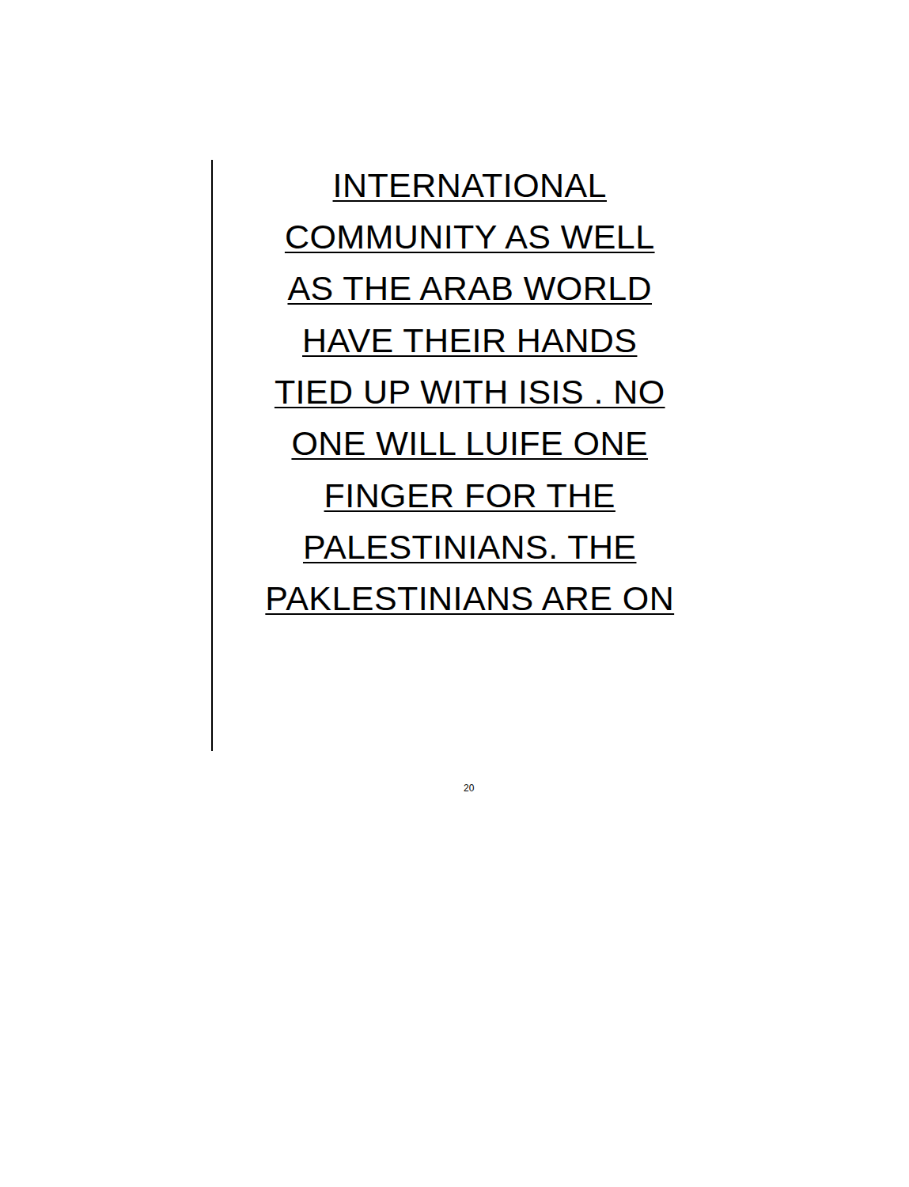INTERNATIONAL
COMMUNITY AS WELL
AS THE ARAB WORLD
HAVE THEIR HANDS
TIED UP WITH ISIS . NO
ONE WILL LUIFE ONE
FINGER FOR THE
PALESTINIANS. THE
PAKLESTINIANS ARE ON
20